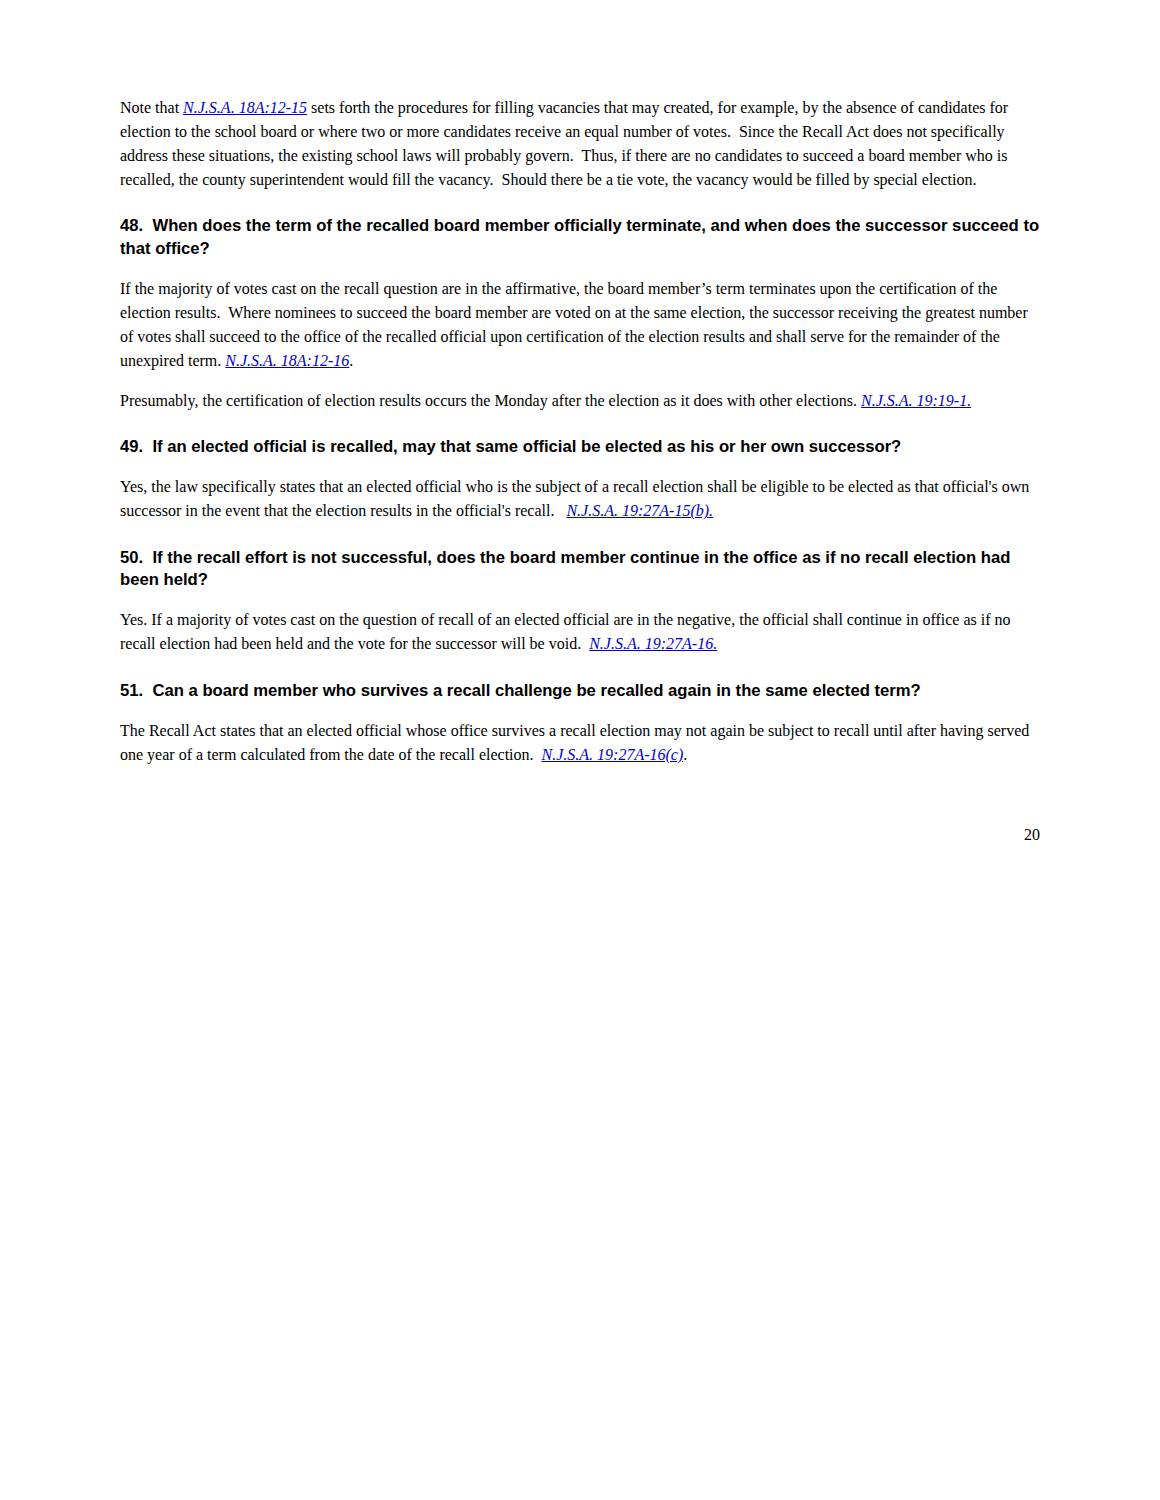Note that N.J.S.A. 18A:12-15 sets forth the procedures for filling vacancies that may created, for example, by the absence of candidates for election to the school board or where two or more candidates receive an equal number of votes. Since the Recall Act does not specifically address these situations, the existing school laws will probably govern. Thus, if there are no candidates to succeed a board member who is recalled, the county superintendent would fill the vacancy. Should there be a tie vote, the vacancy would be filled by special election.
48. When does the term of the recalled board member officially terminate, and when does the successor succeed to that office?
If the majority of votes cast on the recall question are in the affirmative, the board member’s term terminates upon the certification of the election results. Where nominees to succeed the board member are voted on at the same election, the successor receiving the greatest number of votes shall succeed to the office of the recalled official upon certification of the election results and shall serve for the remainder of the unexpired term. N.J.S.A. 18A:12-16.
Presumably, the certification of election results occurs the Monday after the election as it does with other elections. N.J.S.A. 19:19-1.
49. If an elected official is recalled, may that same official be elected as his or her own successor?
Yes, the law specifically states that an elected official who is the subject of a recall election shall be eligible to be elected as that official's own successor in the event that the election results in the official's recall. N.J.S.A. 19:27A-15(b).
50. If the recall effort is not successful, does the board member continue in the office as if no recall election had been held?
Yes. If a majority of votes cast on the question of recall of an elected official are in the negative, the official shall continue in office as if no recall election had been held and the vote for the successor will be void. N.J.S.A. 19:27A-16.
51. Can a board member who survives a recall challenge be recalled again in the same elected term?
The Recall Act states that an elected official whose office survives a recall election may not again be subject to recall until after having served one year of a term calculated from the date of the recall election. N.J.S.A. 19:27A-16(c).
20